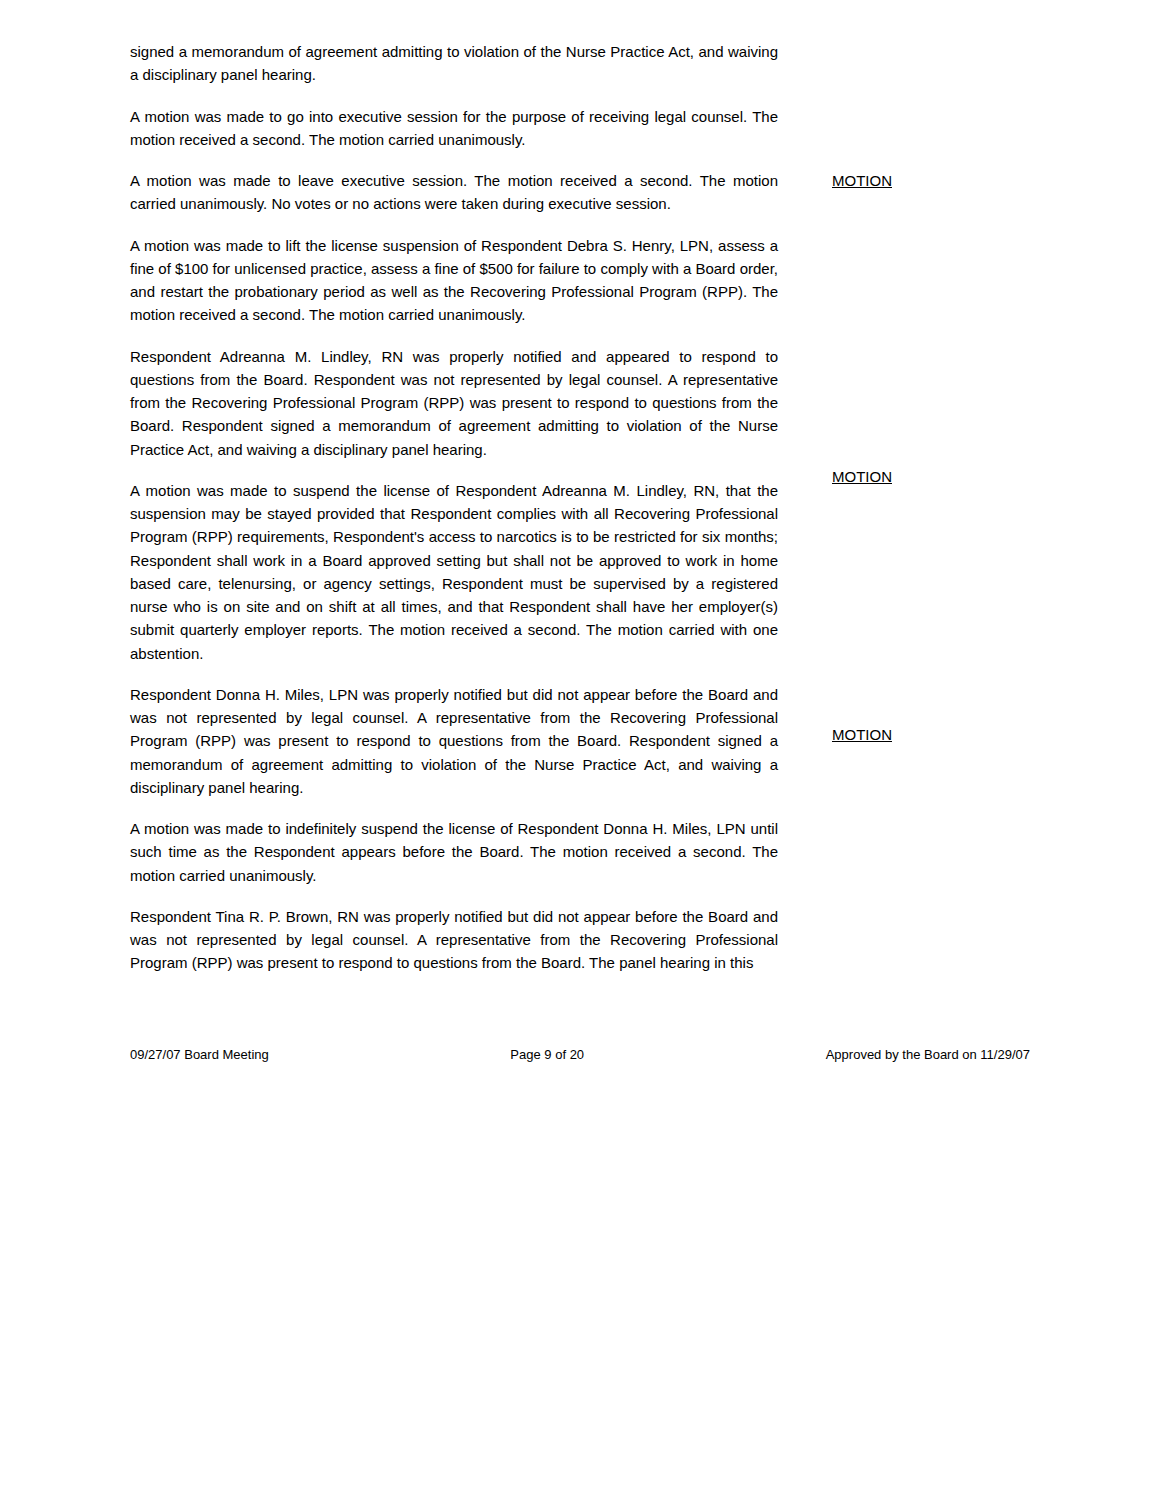signed a memorandum of agreement admitting to violation of the Nurse Practice Act, and waiving a disciplinary panel hearing.
A motion was made to go into executive session for the purpose of receiving legal counsel. The motion received a second. The motion carried unanimously.
MOTION
A motion was made to leave executive session. The motion received a second. The motion carried unanimously. No votes or no actions were taken during executive session.
A motion was made to lift the license suspension of Respondent Debra S. Henry, LPN, assess a fine of $100 for unlicensed practice, assess a fine of $500 for failure to comply with a Board order, and restart the probationary period as well as the Recovering Professional Program (RPP). The motion received a second. The motion carried unanimously.
MOTION
Respondent Adreanna M. Lindley, RN was properly notified and appeared to respond to questions from the Board. Respondent was not represented by legal counsel. A representative from the Recovering Professional Program (RPP) was present to respond to questions from the Board. Respondent signed a memorandum of agreement admitting to violation of the Nurse Practice Act, and waiving a disciplinary panel hearing.
A motion was made to suspend the license of Respondent Adreanna M. Lindley, RN, that the suspension may be stayed provided that Respondent complies with all Recovering Professional Program (RPP) requirements, Respondent's access to narcotics is to be restricted for six months; Respondent shall work in a Board approved setting but shall not be approved to work in home based care, telenursing, or agency settings, Respondent must be supervised by a registered nurse who is on site and on shift at all times, and that Respondent shall have her employer(s) submit quarterly employer reports. The motion received a second. The motion carried with one abstention.
MOTION
Respondent Donna H. Miles, LPN was properly notified but did not appear before the Board and was not represented by legal counsel. A representative from the Recovering Professional Program (RPP) was present to respond to questions from the Board. Respondent signed a memorandum of agreement admitting to violation of the Nurse Practice Act, and waiving a disciplinary panel hearing.
A motion was made to indefinitely suspend the license of Respondent Donna H. Miles, LPN until such time as the Respondent appears before the Board. The motion received a second. The motion carried unanimously.
Respondent Tina R. P. Brown, RN was properly notified but did not appear before the Board and was not represented by legal counsel. A representative from the Recovering Professional Program (RPP) was present to respond to questions from the Board. The panel hearing in this
09/27/07 Board Meeting Page 9 of 20 Approved by the Board on 11/29/07